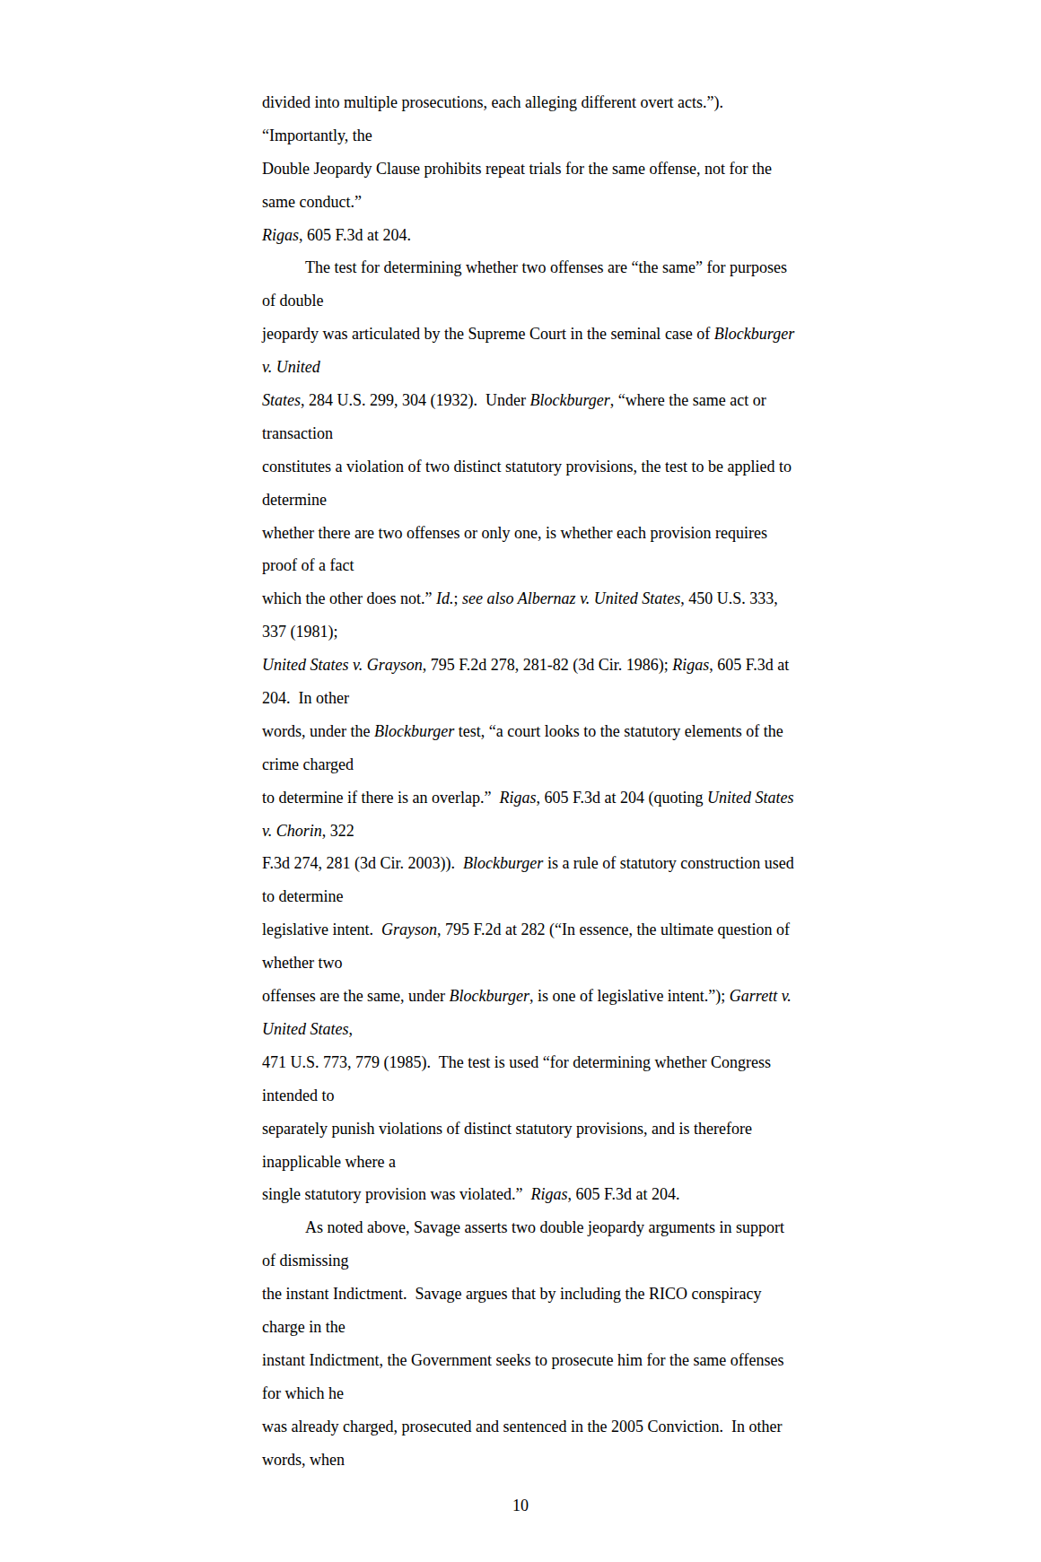divided into multiple prosecutions, each alleging different overt acts.”). “Importantly, the
Double Jeopardy Clause prohibits repeat trials for the same offense, not for the same conduct.”
Rigas, 605 F.3d at 204.
The test for determining whether two offenses are “the same” for purposes of double
jeopardy was articulated by the Supreme Court in the seminal case of Blockburger v. United
States, 284 U.S. 299, 304 (1932). Under Blockburger, “where the same act or transaction
constitutes a violation of two distinct statutory provisions, the test to be applied to determine
whether there are two offenses or only one, is whether each provision requires proof of a fact
which the other does not.” Id.; see also Albernaz v. United States, 450 U.S. 333, 337 (1981);
United States v. Grayson, 795 F.2d 278, 281-82 (3d Cir. 1986); Rigas, 605 F.3d at 204. In other
words, under the Blockburger test, “a court looks to the statutory elements of the crime charged
to determine if there is an overlap.” Rigas, 605 F.3d at 204 (quoting United States v. Chorin, 322
F.3d 274, 281 (3d Cir. 2003)). Blockburger is a rule of statutory construction used to determine
legislative intent. Grayson, 795 F.2d at 282 (“In essence, the ultimate question of whether two
offenses are the same, under Blockburger, is one of legislative intent.”); Garrett v. United States,
471 U.S. 773, 779 (1985). The test is used “for determining whether Congress intended to
separately punish violations of distinct statutory provisions, and is therefore inapplicable where a
single statutory provision was violated.” Rigas, 605 F.3d at 204.
As noted above, Savage asserts two double jeopardy arguments in support of dismissing
the instant Indictment. Savage argues that by including the RICO conspiracy charge in the
instant Indictment, the Government seeks to prosecute him for the same offenses for which he
was already charged, prosecuted and sentenced in the 2005 Conviction. In other words, when
10